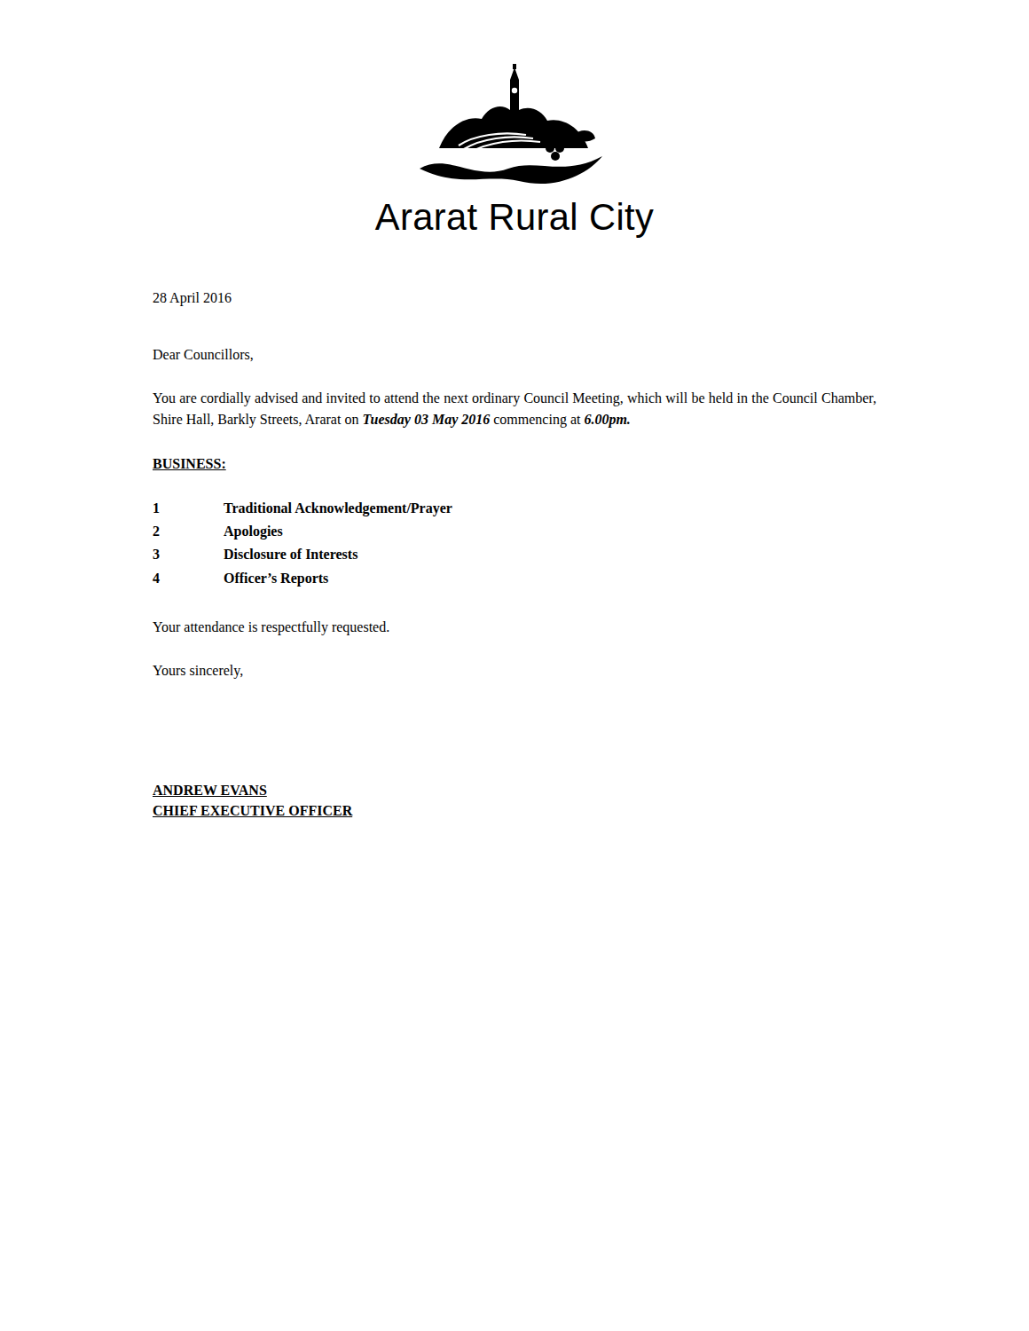Ararat Rural City
28 April 2016
Dear Councillors,
You are cordially advised and invited to attend the next ordinary Council Meeting, which will be held in the Council Chamber, Shire Hall, Barkly Streets, Ararat on Tuesday 03 May 2016 commencing at 6.00pm.
BUSINESS:
| 1 | Traditional Acknowledgement/Prayer |
| 2 | Apologies |
| 3 | Disclosure of Interests |
| 4 | Officer’s Reports |
Your attendance is respectfully requested.
Yours sincerely,
ANDREW EVANS CHIEF EXECUTIVE OFFICER